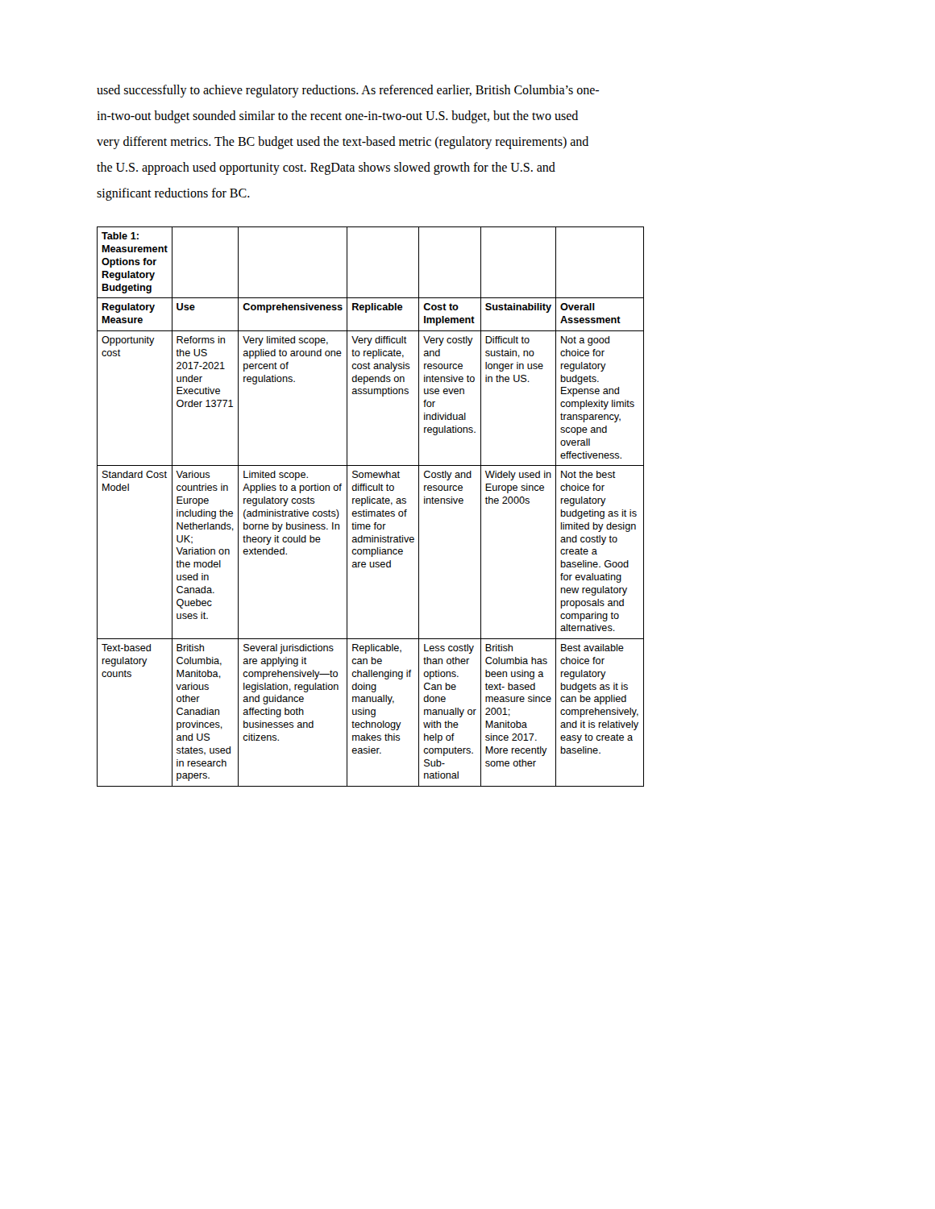used successfully to achieve regulatory reductions. As referenced earlier, British Columbia’s one-in-two-out budget sounded similar to the recent one-in-two-out U.S. budget, but the two used very different metrics. The BC budget used the text-based metric (regulatory requirements) and the U.S. approach used opportunity cost. RegData shows slowed growth for the U.S. and significant reductions for BC.
| Table 1: Measurement Options for Regulatory Budgeting | | | | | | |
| Regulatory Measure | Use | Comprehensiveness | Replicable | Cost to Implement | Sustainability | Overall Assessment |
| Opportunity cost | Reforms in the US 2017-2021 under Executive Order 13771 | Very limited scope, applied to around one percent of regulations. | Very difficult to replicate, cost analysis depends on assumptions | Very costly and resource intensive to use even for individual regulations. | Difficult to sustain, no longer in use in the US. | Not a good choice for regulatory budgets. Expense and complexity limits transparency, scope and overall effectiveness. |
| Standard Cost Model | Various countries in Europe including the Netherlands, UK; Variation on the model used in Canada. Quebec uses it. | Limited scope. Applies to a portion of regulatory costs (administrative costs) borne by business. In theory it could be extended. | Somewhat difficult to replicate, as estimates of time for administrative compliance are used | Costly and resource intensive | Widely used in Europe since the 2000s | Not the best choice for regulatory budgeting as it is limited by design and costly to create a baseline. Good for evaluating new regulatory proposals and comparing to alternatives. |
| Text-based regulatory counts | British Columbia, Manitoba, various other Canadian provinces, and US states, used in research papers. | Several jurisdictions are applying it comprehensively—to legislation, regulation and guidance affecting both businesses and citizens. | Replicable, can be challenging if doing manually, using technology makes this easier. | Less costly than other options. Can be done manually or with the help of computers. Sub-national | British Columbia has been using a text- based measure since 2001; Manitoba since 2017. More recently some other | Best available choice for regulatory budgets as it is can be applied comprehensively, and it is relatively easy to create a baseline. |